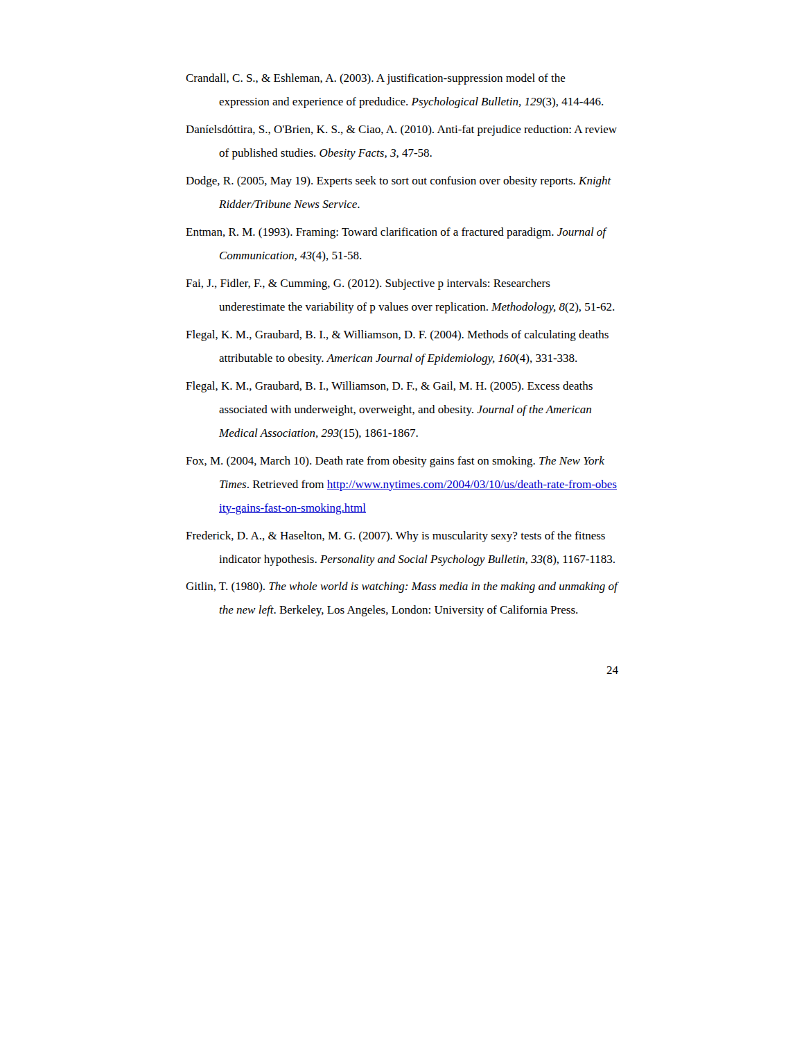Crandall, C. S., & Eshleman, A. (2003). A justification-suppression model of the expression and experience of predudice. Psychological Bulletin, 129(3), 414-446.
Daníelsdóttira, S., O'Brien, K. S., & Ciao, A. (2010). Anti-fat prejudice reduction: A review of published studies. Obesity Facts, 3, 47-58.
Dodge, R. (2005, May 19). Experts seek to sort out confusion over obesity reports. Knight Ridder/Tribune News Service.
Entman, R. M. (1993). Framing: Toward clarification of a fractured paradigm. Journal of Communication, 43(4), 51-58.
Fai, J., Fidler, F., & Cumming, G. (2012). Subjective p intervals: Researchers underestimate the variability of p values over replication. Methodology, 8(2), 51-62.
Flegal, K. M., Graubard, B. I., & Williamson, D. F. (2004). Methods of calculating deaths attributable to obesity. American Journal of Epidemiology, 160(4), 331-338.
Flegal, K. M., Graubard, B. I., Williamson, D. F., & Gail, M. H. (2005). Excess deaths associated with underweight, overweight, and obesity. Journal of the American Medical Association, 293(15), 1861-1867.
Fox, M. (2004, March 10). Death rate from obesity gains fast on smoking. The New York Times. Retrieved from http://www.nytimes.com/2004/03/10/us/death-rate-from-obesity-gains-fast-on-smoking.html
Frederick, D. A., & Haselton, M. G. (2007). Why is muscularity sexy? tests of the fitness indicator hypothesis. Personality and Social Psychology Bulletin, 33(8), 1167-1183.
Gitlin, T. (1980). The whole world is watching: Mass media in the making and unmaking of the new left. Berkeley, Los Angeles, London: University of California Press.
24